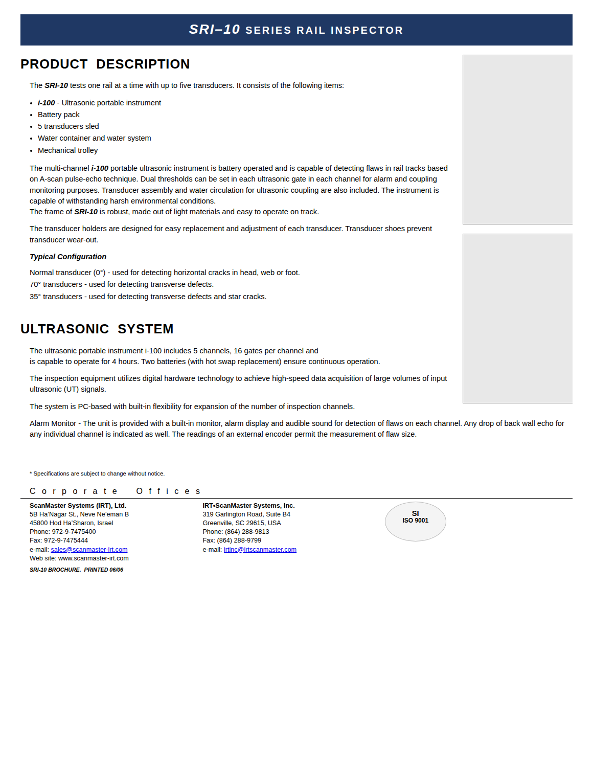SRI–10 SERIES RAIL INSPECTOR
PRODUCT DESCRIPTION
The SRI-10 tests one rail at a time with up to five transducers. It consists of the following items:
i-100 - Ultrasonic portable instrument
Battery pack
5 transducers sled
Water container and water system
Mechanical trolley
The multi-channel i-100 portable ultrasonic instrument is battery operated and is capable of detecting flaws in rail tracks based on A-scan pulse-echo technique. Dual thresholds can be set in each ultrasonic gate in each channel for alarm and coupling monitoring purposes. Transducer assembly and water circulation for ultrasonic coupling are also included. The instrument is capable of withstanding harsh environmental conditions.
The frame of SRI-10 is robust, made out of light materials and easy to operate on track.
The transducer holders are designed for easy replacement and adjustment of each transducer. Transducer shoes prevent transducer wear-out.
Typical Configuration
Normal transducer (0°) - used for detecting horizontal cracks in head, web or foot.
70° transducers - used for detecting transverse defects.
35° transducers - used for detecting transverse defects and star cracks.
ULTRASONIC SYSTEM
The ultrasonic portable instrument i-100 includes 5 channels, 16 gates per channel and
is capable to operate for 4 hours. Two batteries (with hot swap replacement) ensure continuous operation.
The inspection equipment utilizes digital hardware technology to achieve high-speed data acquisition of large volumes of input ultrasonic (UT) signals.
The system is PC-based with built-in flexibility for expansion of the number of inspection channels.
Alarm Monitor - The unit is provided with a built-in monitor, alarm display and audible sound for detection of flaws on each channel. Any drop of back wall echo for any individual channel is indicated as well. The readings of an external encoder permit the measurement of flaw size.
* Specifications are subject to change without notice.
C o r p o r a t e O f f i c e s
| ScanMaster Systems (IRT), Ltd. 5B Ha’Nagar St., Neve Ne’eman B 45800 Hod Ha’Sharon, Israel Phone: 972-9-7475400 Fax: 972-9-7475444 e-mail: sales@scanmaster-irt.com Web site: www.scanmaster-irt.com | IRT•ScanMaster Systems, Inc. 319 Garlington Road, Suite B4 Greenville, SC 29615, USA Phone: (864) 288-9813 Fax: (864) 288-9799 e-mail: irtinc@irtscanmaster.com | SI ISO 9001 |
SRI-10 BROCHURE. PRINTED 06/06